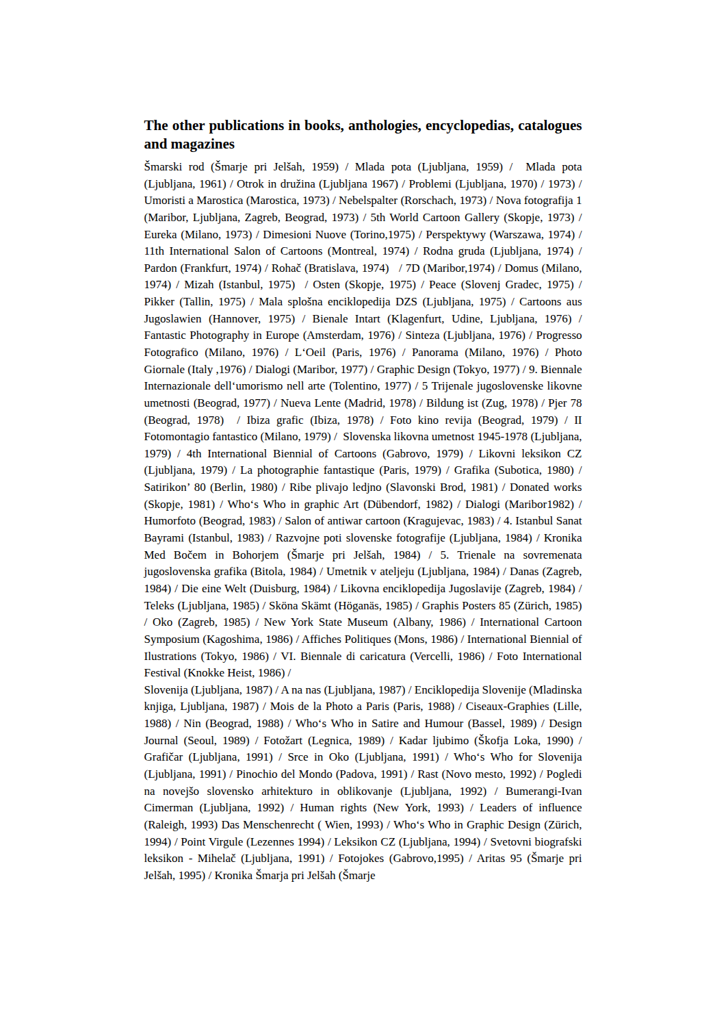The other publications in books, anthologies, encyclopedias, catalogues and magazines
Šmarski rod (Šmarje pri Jelšah, 1959) / Mlada pota (Ljubljana, 1959) / Mlada pota (Ljubljana, 1961) / Otrok in družina (Ljubljana 1967) / Problemi (Ljubljana, 1970) / 1973) / Umoristi a Marostica (Marostica, 1973) / Nebelspalter (Rorschach, 1973) / Nova fotografija 1 (Maribor, Ljubljana, Zagreb, Beograd, 1973) / 5th World Cartoon Gallery (Skopje, 1973) / Eureka (Milano, 1973) / Dimesioni Nuove (Torino,1975) / Perspektywy (Warszawa, 1974) / 11th International Salon of Cartoons (Montreal, 1974) / Rodna gruda (Ljubljana, 1974) / Pardon (Frankfurt, 1974) / Rohač (Bratislava, 1974) / 7D (Maribor,1974) / Domus (Milano, 1974) / Mizah (Istanbul, 1975) / Osten (Skopje, 1975) / Peace (Slovenj Gradec, 1975) / Pikker (Tallin, 1975) / Mala splošna enciklopedija DZS (Ljubljana, 1975) / Cartoons aus Jugoslawien (Hannover, 1975) / Bienale Intart (Klagenfurt, Udine, Ljubljana, 1976) / Fantastic Photography in Europe (Amsterdam, 1976) / Sinteza (Ljubljana, 1976) / Progresso Fotografico (Milano, 1976) / L‘Oeil (Paris, 1976) / Panorama (Milano, 1976) / Photo Giornale (Italy ,1976) / Dialogi (Maribor, 1977) / Graphic Design (Tokyo, 1977) / 9. Biennale Internazionale dell‘umorismo nell arte (Tolentino, 1977) / 5 Trijenale jugoslovenske likovne umetnosti (Beograd, 1977) / Nueva Lente (Madrid, 1978) / Bildung ist (Zug, 1978) / Pjer 78 (Beograd, 1978) / Ibiza grafic (Ibiza, 1978) / Foto kino revija (Beograd, 1979) / II Fotomontagio fantastico (Milano, 1979) / Slovenska likovna umetnost 1945-1978 (Ljubljana, 1979) / 4th International Biennial of Cartoons (Gabrovo, 1979) / Likovni leksikon CZ (Ljubljana, 1979) / La photographie fantastique (Paris, 1979) / Grafika (Subotica, 1980) / Satirikon’ 80 (Berlin, 1980) / Ribe plivajo ledjno (Slavonski Brod, 1981) / Donated works (Skopje, 1981) / Who‘s Who in graphic Art (Dübendorf, 1982) / Dialogi (Maribor1982) / Humorfoto (Beograd, 1983) / Salon of antiwar cartoon (Kragujevac, 1983) / 4. Istanbul Sanat Bayrami (Istanbul, 1983) / Razvojne poti slovenske fotografije (Ljubljana, 1984) / Kronika Med Bočem in Bohorjem (Šmarje pri Jelšah, 1984) / 5. Trienale na sovremenata jugoslovenska grafika (Bitola, 1984) / Umetnik v ateljeju (Ljubljana, 1984) / Danas (Zagreb, 1984) / Die eine Welt (Duisburg, 1984) / Likovna enciklopedija Jugoslavije (Zagreb, 1984) / Teleks (Ljubljana, 1985) / Sköna Skämt (Höganäs, 1985) / Graphis Posters 85 (Zürich, 1985) / Oko (Zagreb, 1985) / New York State Museum (Albany, 1986) / International Cartoon Symposium (Kagoshima, 1986) / Affiches Politiques (Mons, 1986) / International Biennial of Ilustrations (Tokyo, 1986) / VI. Biennale di caricatura (Vercelli, 1986) / Foto International Festival (Knokke Heist, 1986) /
Slovenija (Ljubljana, 1987) / A na nas (Ljubljana, 1987) / Enciklopedija Slovenije (Mladinska knjiga, Ljubljana, 1987) / Mois de la Photo a Paris (Paris, 1988) / Ciseaux-Graphies (Lille, 1988) / Nin (Beograd, 1988) / Who‘s Who in Satire and Humour (Bassel, 1989) / Design Journal (Seoul, 1989) / Fotožart (Legnica, 1989) / Kadar ljubimo (Škofja Loka, 1990) / Grafičar (Ljubljana, 1991) / Srce in Oko (Ljubljana, 1991) / Who‘s Who for Slovenija (Ljubljana, 1991) / Pinochio del Mondo (Padova, 1991) / Rast (Novo mesto, 1992) / Pogledi na novejšo slovensko arhitekturo in oblikovanje (Ljubljana, 1992) / Bumerangi-Ivan Cimerman (Ljubljana, 1992) / Human rights (New York, 1993) / Leaders of influence (Raleigh, 1993) Das Menschenrecht ( Wien, 1993) / Who‘s Who in Graphic Design (Zürich, 1994) / Point Virgule (Lezennes 1994) / Leksikon CZ (Ljubljana, 1994) / Svetovni biografski leksikon - Mihelač (Ljubljana, 1991) / Fotojokes (Gabrovo,1995) / Aritas 95 (Šmarje pri Jelšah, 1995) / Kronika Šmarja pri Jelšah (Šmarje